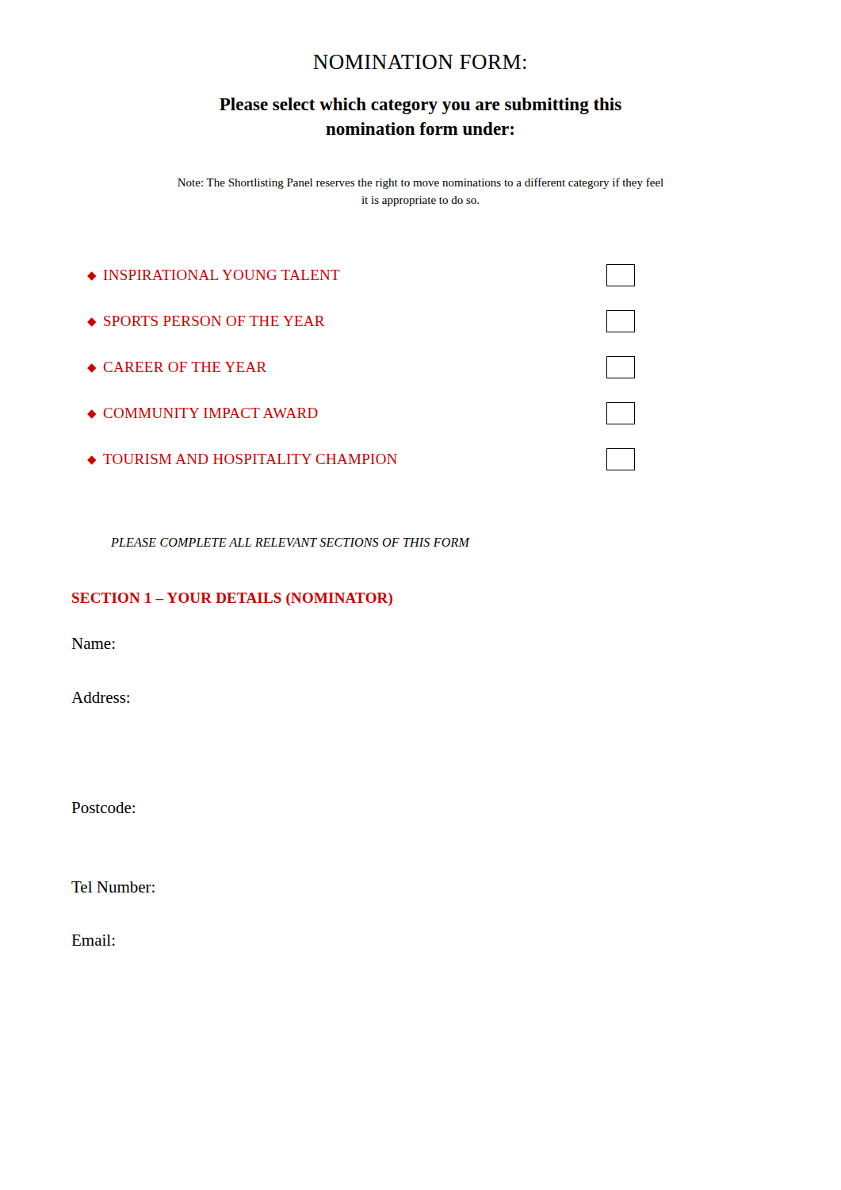NOMINATION FORM:
Please select which category you are submitting this nomination form under:
Note: The Shortlisting Panel reserves the right to move nominations to a different category if they feel it is appropriate to do so.
◆ INSPIRATIONAL YOUNG TALENT
◆ SPORTS PERSON OF THE YEAR
◆ CAREER OF THE YEAR
◆ COMMUNITY IMPACT AWARD
◆ TOURISM AND HOSPITALITY CHAMPION
PLEASE COMPLETE ALL RELEVANT SECTIONS OF THIS FORM
SECTION 1 – YOUR DETAILS (NOMINATOR)
Name:
Address:
Postcode:
Tel Number:
Email: